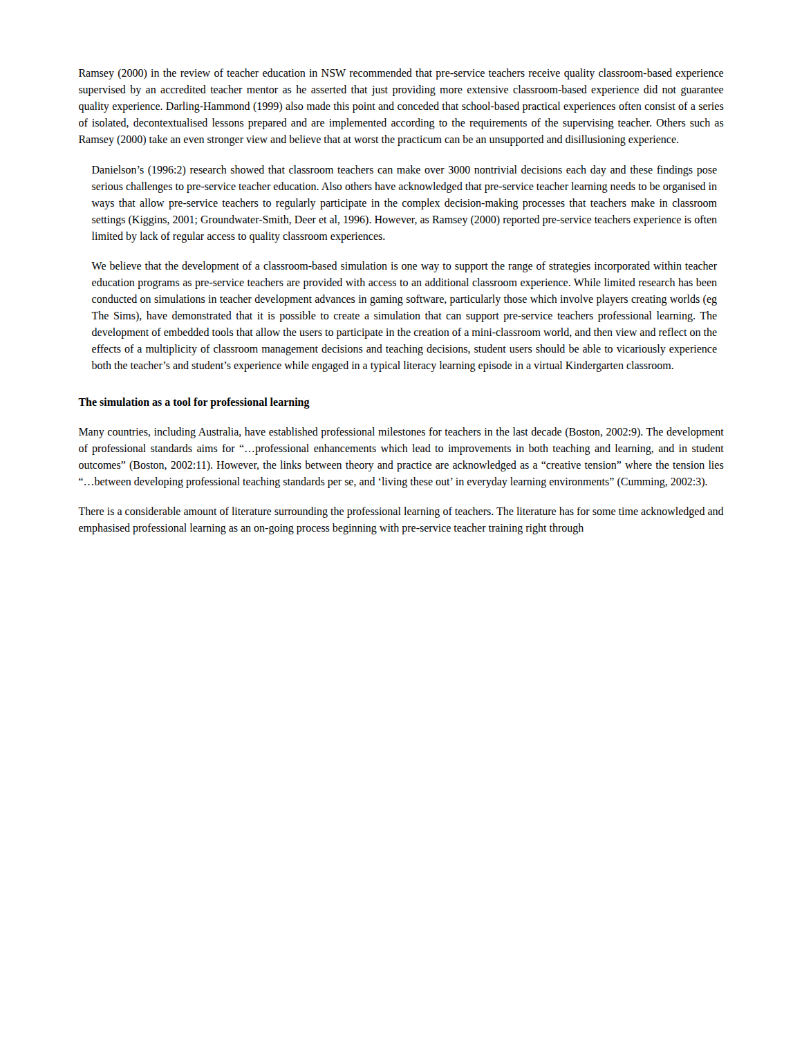Ramsey (2000) in the review of teacher education in NSW recommended that pre-service teachers receive quality classroom-based experience supervised by an accredited teacher mentor as he asserted that just providing more extensive classroom-based experience did not guarantee quality experience. Darling-Hammond (1999) also made this point and conceded that school-based practical experiences often consist of a series of isolated, decontextualised lessons prepared and are implemented according to the requirements of the supervising teacher. Others such as Ramsey (2000) take an even stronger view and believe that at worst the practicum can be an unsupported and disillusioning experience.
Danielson’s (1996:2) research showed that classroom teachers can make over 3000 nontrivial decisions each day and these findings pose serious challenges to pre-service teacher education. Also others have acknowledged that pre-service teacher learning needs to be organised in ways that allow pre-service teachers to regularly participate in the complex decision-making processes that teachers make in classroom settings (Kiggins, 2001; Groundwater-Smith, Deer et al, 1996). However, as Ramsey (2000) reported pre-service teachers experience is often limited by lack of regular access to quality classroom experiences.
We believe that the development of a classroom-based simulation is one way to support the range of strategies incorporated within teacher education programs as pre-service teachers are provided with access to an additional classroom experience. While limited research has been conducted on simulations in teacher development advances in gaming software, particularly those which involve players creating worlds (eg The Sims), have demonstrated that it is possible to create a simulation that can support pre-service teachers professional learning. The development of embedded tools that allow the users to participate in the creation of a mini-classroom world, and then view and reflect on the effects of a multiplicity of classroom management decisions and teaching decisions, student users should be able to vicariously experience both the teacher’s and student’s experience while engaged in a typical literacy learning episode in a virtual Kindergarten classroom.
The simulation as a tool for professional learning
Many countries, including Australia, have established professional milestones for teachers in the last decade (Boston, 2002:9). The development of professional standards aims for “…professional enhancements which lead to improvements in both teaching and learning, and in student outcomes” (Boston, 2002:11). However, the links between theory and practice are acknowledged as a “creative tension” where the tension lies “…between developing professional teaching standards per se, and ‘living these out’ in everyday learning environments” (Cumming, 2002:3).
There is a considerable amount of literature surrounding the professional learning of teachers. The literature has for some time acknowledged and emphasised professional learning as an on-going process beginning with pre-service teacher training right through